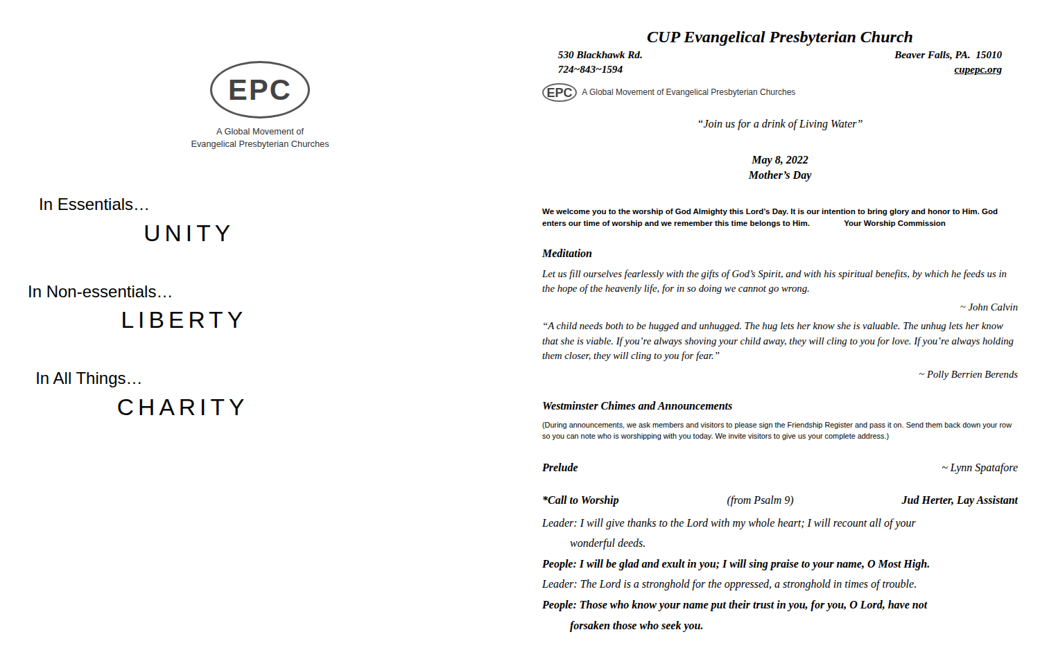EPC
A Global Movement of
Evangelical Presbyterian Churches
In Essentials…
UNITY
In Non-essentials…
LIBERTY
In All Things…
CHARITY
CUP Evangelical Presbyterian Church
530 Blackhawk Rd. Beaver Falls, PA. 15010
724~843~1594 cupepc.org
EPCA Global Movement of Evangelical Presbyterian Churches
“Join us for a drink of Living Water”
May 8, 2022
Mother’s Day
We welcome you to the worship of God Almighty this Lord’s Day. It is our intention to bring glory and honor to Him. God enters our time of worship and we remember this time belongs to Him. Your Worship Commission
Meditation
Let us fill ourselves fearlessly with the gifts of God’s Spirit, and with his spiritual benefits, by which he feeds us in the hope of the heavenly life, for in so doing we cannot go wrong.
~ John Calvin
“A child needs both to be hugged and unhugged. The hug lets her know she is valuable. The unhug lets her know that she is viable. If you’re always shoving your child away, they will cling to you for love. If you’re always holding them closer, they will cling to you for fear.”
~ Polly Berrien Berends
Westminster Chimes and Announcements
(During announcements, we ask members and visitors to please sign the Friendship Register and pass it on. Send them back down your row so you can note who is worshipping with you today. We invite visitors to give us your complete address.)
Prelude ~ Lynn Spatafore
*Call to Worship (from Psalm 9) Jud Herter, Lay Assistant
Leader: I will give thanks to the Lord with my whole heart; I will recount all of your
wonderful deeds.
People: I will be glad and exult in you; I will sing praise to your name, O Most High.
Leader: The Lord is a stronghold for the oppressed, a stronghold in times of trouble.
People: Those who know your name put their trust in you, for you, O Lord, have not
forsaken those who seek you.